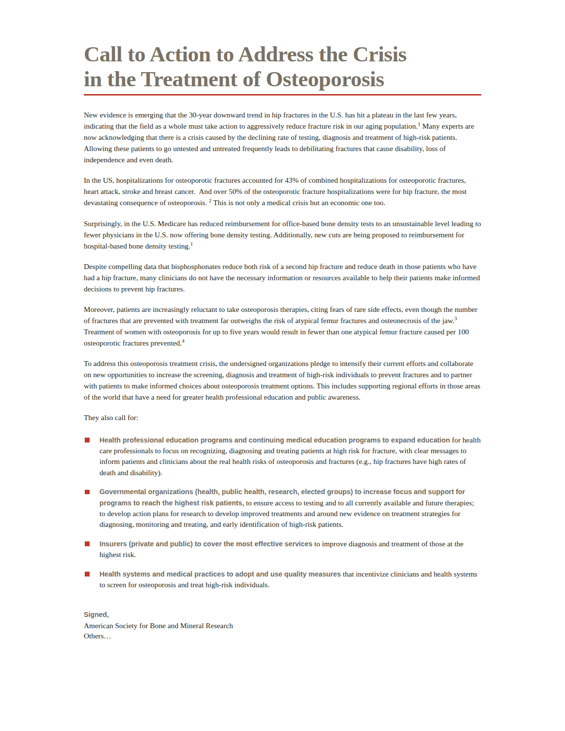Call to Action to Address the Crisis
in the Treatment of Osteoporosis
New evidence is emerging that the 30-year downward trend in hip fractures in the U.S. has hit a plateau in the last few years, indicating that the field as a whole must take action to aggressively reduce fracture risk in our aging population.1 Many experts are now acknowledging that there is a crisis caused by the declining rate of testing, diagnosis and treatment of high-risk patients. Allowing these patients to go untested and untreated frequently leads to debilitating fractures that cause disability, loss of independence and even death.
In the US, hospitalizations for osteoporotic fractures accounted for 43% of combined hospitalizations for osteoporotic fractures, heart attack, stroke and breast cancer. And over 50% of the osteoporotic fracture hospitalizations were for hip fracture, the most devastating consequence of osteoporosis. 2 This is not only a medical crisis but an economic one too.
Surprisingly, in the U.S. Medicare has reduced reimbursement for office-based bone density tests to an unsustainable level leading to fewer physicians in the U.S. now offering bone density testing. Additionally, new cuts are being proposed to reimbursement for hospital-based bone density testing.1
Despite compelling data that bisphosphonates reduce both risk of a second hip fracture and reduce death in those patients who have had a hip fracture, many clinicians do not have the necessary information or resources available to help their patients make informed decisions to prevent hip fractures.
Moreover, patients are increasingly reluctant to take osteoporosis therapies, citing fears of rare side effects, even though the number of fractures that are prevented with treatment far outweighs the risk of atypical femur fractures and osteonecrosis of the jaw.3 Treatment of women with osteoporosis for up to five years would result in fewer than one atypical femur fracture caused per 100 osteoporotic fractures prevented.4
To address this osteoporosis treatment crisis, the undersigned organizations pledge to intensify their current efforts and collaborate on new opportunities to increase the screening, diagnosis and treatment of high-risk individuals to prevent fractures and to partner with patients to make informed choices about osteoporosis treatment options. This includes supporting regional efforts in those areas of the world that have a need for greater health professional education and public awareness.
They also call for:
Health professional education programs and continuing medical education programs to expand education for health care professionals to focus on recognizing, diagnosing and treating patients at high risk for fracture, with clear messages to inform patients and clinicians about the real health risks of osteoporosis and fractures (e.g., hip fractures have high rates of death and disability).
Governmental organizations (health, public health, research, elected groups) to increase focus and support for programs to reach the highest risk patients, to ensure access to testing and to all currently available and future therapies; to develop action plans for research to develop improved treatments and around new evidence on treatment strategies for diagnosing, monitoring and treating, and early identification of high-risk patients.
Insurers (private and public) to cover the most effective services to improve diagnosis and treatment of those at the highest risk.
Health systems and medical practices to adopt and use quality measures that incentivize clinicians and health systems to screen for osteoporosis and treat high-risk individuals.
Signed, American Society for Bone and Mineral Research Others…